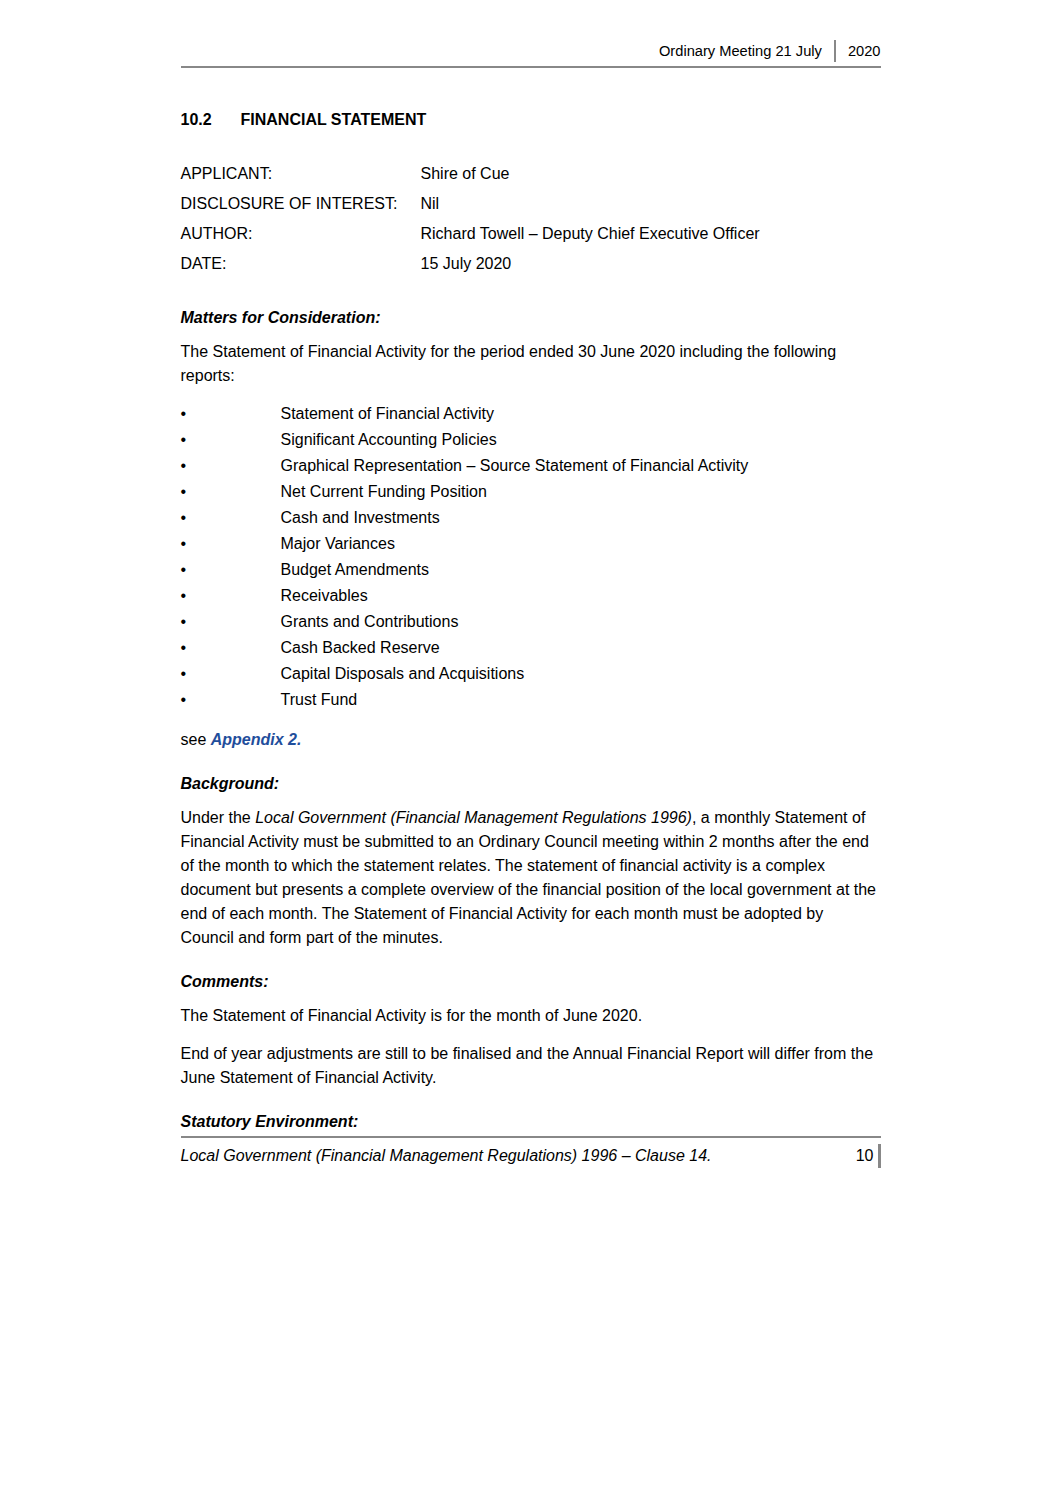Ordinary Meeting 21 July 2020
10.2 FINANCIAL STATEMENT
| APPLICANT: | Shire of Cue |
| DISCLOSURE OF INTEREST: | Nil |
| AUTHOR: | Richard Towell – Deputy Chief Executive Officer |
| DATE: | 15 July 2020 |
Matters for Consideration:
The Statement of Financial Activity for the period ended 30 June 2020 including the following reports:
Statement of Financial Activity
Significant Accounting Policies
Graphical Representation – Source Statement of Financial Activity
Net Current Funding Position
Cash and Investments
Major Variances
Budget Amendments
Receivables
Grants and Contributions
Cash Backed Reserve
Capital Disposals and Acquisitions
Trust Fund
see Appendix 2.
Background:
Under the Local Government (Financial Management Regulations 1996), a monthly Statement of Financial Activity must be submitted to an Ordinary Council meeting within 2 months after the end of the month to which the statement relates. The statement of financial activity is a complex document but presents a complete overview of the financial position of the local government at the end of each month. The Statement of Financial Activity for each month must be adopted by Council and form part of the minutes.
Comments:
The Statement of Financial Activity is for the month of June 2020.
End of year adjustments are still to be finalised and the Annual Financial Report will differ from the June Statement of Financial Activity.
Statutory Environment:
Local Government (Financial Management Regulations) 1996 – Clause 14.
10